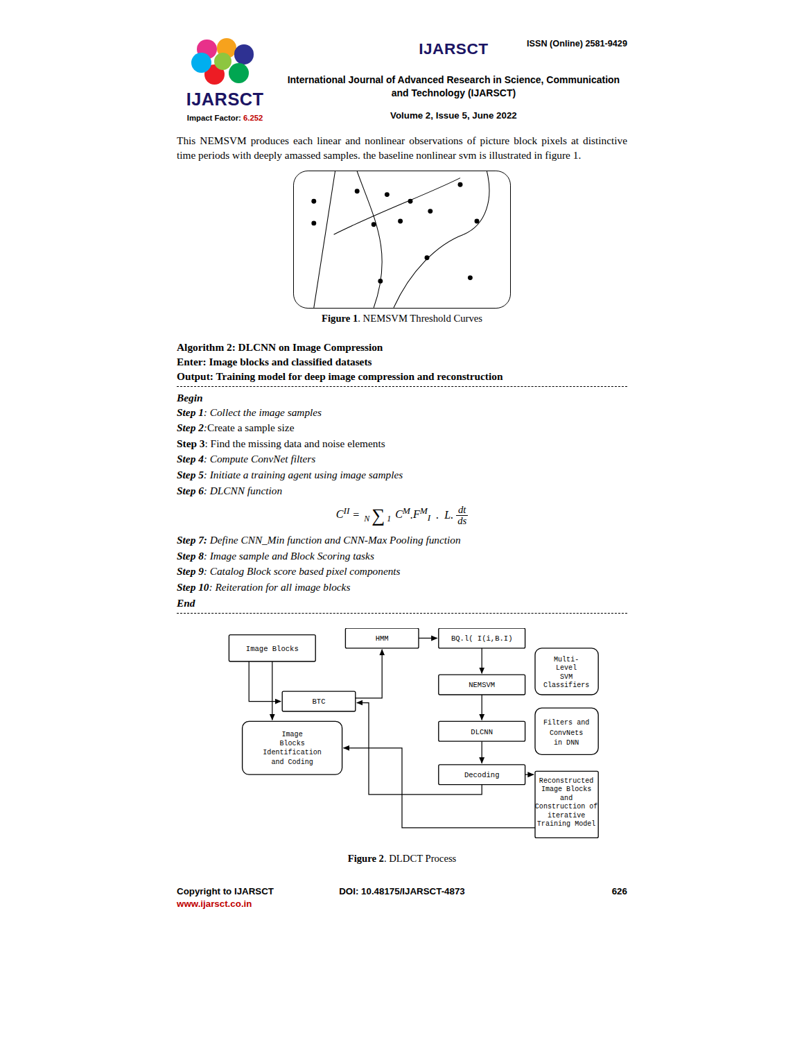IJARSCT
Impact Factor: 6.252
ISSN (Online) 2581-9429
IJARSCT
International Journal of Advanced Research in Science, Communication and Technology (IJARSCT)
Volume 2, Issue 5, June 2022
This NEMSVM produces each linear and nonlinear observations of picture block pixels at distinctive time periods with deeply amassed samples. the baseline nonlinear svm is illustrated in figure 1.
Figure 1. NEMSVM Threshold Curves
Algorithm 2: DLCNN on Image Compression
Enter: Image blocks and classified datasets
Output: Training model for deep image compression and reconstruction
Begin
Step 1: Collect the image samples
Step 2: Create a sample size
Step 3: Find the missing data and noise elements
Step 4: Compute ConvNet filters
Step 5: Initiate a training agent using image samples
Step 6: DLCNN function
CII = N ∑ 1 CM.FMI . L. dt ds
Step 7: Define CNN_Min function and CNN-Max Pooling function
Step 8: Image sample and Block Scoring tasks
Step 9: Catalog Block score based pixel components
Step 10: Reiteration for all image blocks
End
Image Blocks HMM BQ.l( I(i,B.I) NEMSVM BTC DLCNN Decoding Multi- Level SVM Classifiers Filters and ConvNets in DNN Image Blocks Identification and Coding Reconstructed Image Blocks and Construction of iterative Training Model
Figure 2. DLDCT Process
Copyright to IJARSCT
www.ijarsct.co.in
DOI: 10.48175/IJARSCT-4873
626